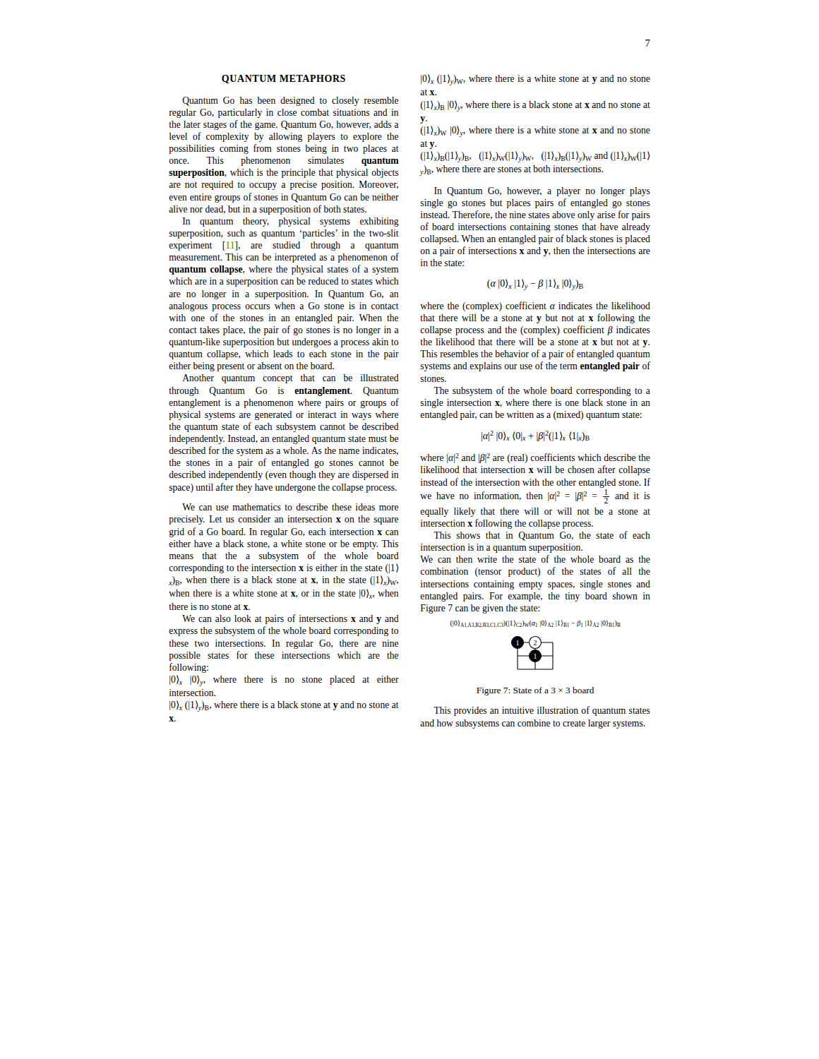7
QUANTUM METAPHORS
Quantum Go has been designed to closely resemble regular Go, particularly in close combat situations and in the later stages of the game. Quantum Go, however, adds a level of complexity by allowing players to explore the possibilities coming from stones being in two places at once. This phenomenon simulates quantum superposition, which is the principle that physical objects are not required to occupy a precise position. Moreover, even entire groups of stones in Quantum Go can be neither alive nor dead, but in a superposition of both states.
In quantum theory, physical systems exhibiting superposition, such as quantum ‘particles’ in the two-slit experiment [11], are studied through a quantum measurement. This can be interpreted as a phenomenon of quantum collapse, where the physical states of a system which are in a superposition can be reduced to states which are no longer in a superposition. In Quantum Go, an analogous process occurs when a Go stone is in contact with one of the stones in an entangled pair. When the contact takes place, the pair of go stones is no longer in a quantum-like superposition but undergoes a process akin to quantum collapse, which leads to each stone in the pair either being present or absent on the board.
Another quantum concept that can be illustrated through Quantum Go is entanglement. Quantum entanglement is a phenomenon where pairs or groups of physical systems are generated or interact in ways where the quantum state of each subsystem cannot be described independently. Instead, an entangled quantum state must be described for the system as a whole. As the name indicates, the stones in a pair of entangled go stones cannot be described independently (even though they are dispersed in space) until after they have undergone the collapse process.
We can use mathematics to describe these ideas more precisely. Let us consider an intersection x on the square grid of a Go board. In regular Go, each intersection x can either have a black stone, a white stone or be empty. This means that the a subsystem of the whole board corresponding to the intersection x is either in the state (|1⟩x)B, when there is a black stone at x, in the state (|1⟩x)W, when there is a white stone at x, or in the state |0⟩x, when there is no stone at x.
We can also look at pairs of intersections x and y and express the subsystem of the whole board corresponding to these two intersections. In regular Go, there are nine possible states for these intersections which are the following:
|0⟩x |0⟩y, where there is no stone placed at either intersection.
|0⟩x (|1⟩y)B, where there is a black stone at y and no stone at x.
|0⟩x (|1⟩y)W, where there is a white stone at y and no stone at x.
(|1⟩x)B |0⟩y, where there is a black stone at x and no stone at y.
(|1⟩x)W |0⟩y, where there is a white stone at x and no stone at y.
(|1⟩x)B(|1⟩y)B, (|1⟩x)W(|1⟩y)W, (|1⟩x)B(|1⟩y)W and (|1⟩x)W(|1⟩y)B, where there are stones at both intersections.
In Quantum Go, however, a player no longer plays single go stones but places pairs of entangled go stones instead. Therefore, the nine states above only arise for pairs of board intersections containing stones that have already collapsed. When an entangled pair of black stones is placed on a pair of intersections x and y, then the intersections are in the state:
(α |0⟩x |1⟩y − β |1⟩x |0⟩y)B
where the (complex) coefficient α indicates the likelihood that there will be a stone at y but not at x following the collapse process and the (complex) coefficient β indicates the likelihood that there will be a stone at x but not at y. This resembles the behavior of a pair of entangled quantum systems and explains our use of the term entangled pair of stones.
The subsystem of the whole board corresponding to a single intersection x, where there is one black stone in an entangled pair, can be written as a (mixed) quantum state:
|α|2 |0⟩x ⟨0|x + |β|2(|1⟩x ⟨1|x)B
where |α|2 and |β|2 are (real) coefficients which describe the likelihood that intersection x will be chosen after collapse instead of the intersection with the other entangled stone. If we have no information, then |α|2 = |β|2 = 12 and it is equally likely that there will or will not be a stone at intersection x following the collapse process.
This shows that in Quantum Go, the state of each intersection is in a quantum superposition.
We can then write the state of the whole board as the combination (tensor product) of the states of all the intersections containing empty spaces, single stones and entangled pairs. For example, the tiny board shown in Figure 7 can be given the state:
(|0⟩A1,A3,B2,B3,C1,C3)(|1⟩C2)W(α1 |0⟩A2 |1⟩B1 − β1 |1⟩A2 |0⟩B1)B
1 2 1
Figure 7: State of a 3 × 3 board
This provides an intuitive illustration of quantum states and how subsystems can combine to create larger systems.